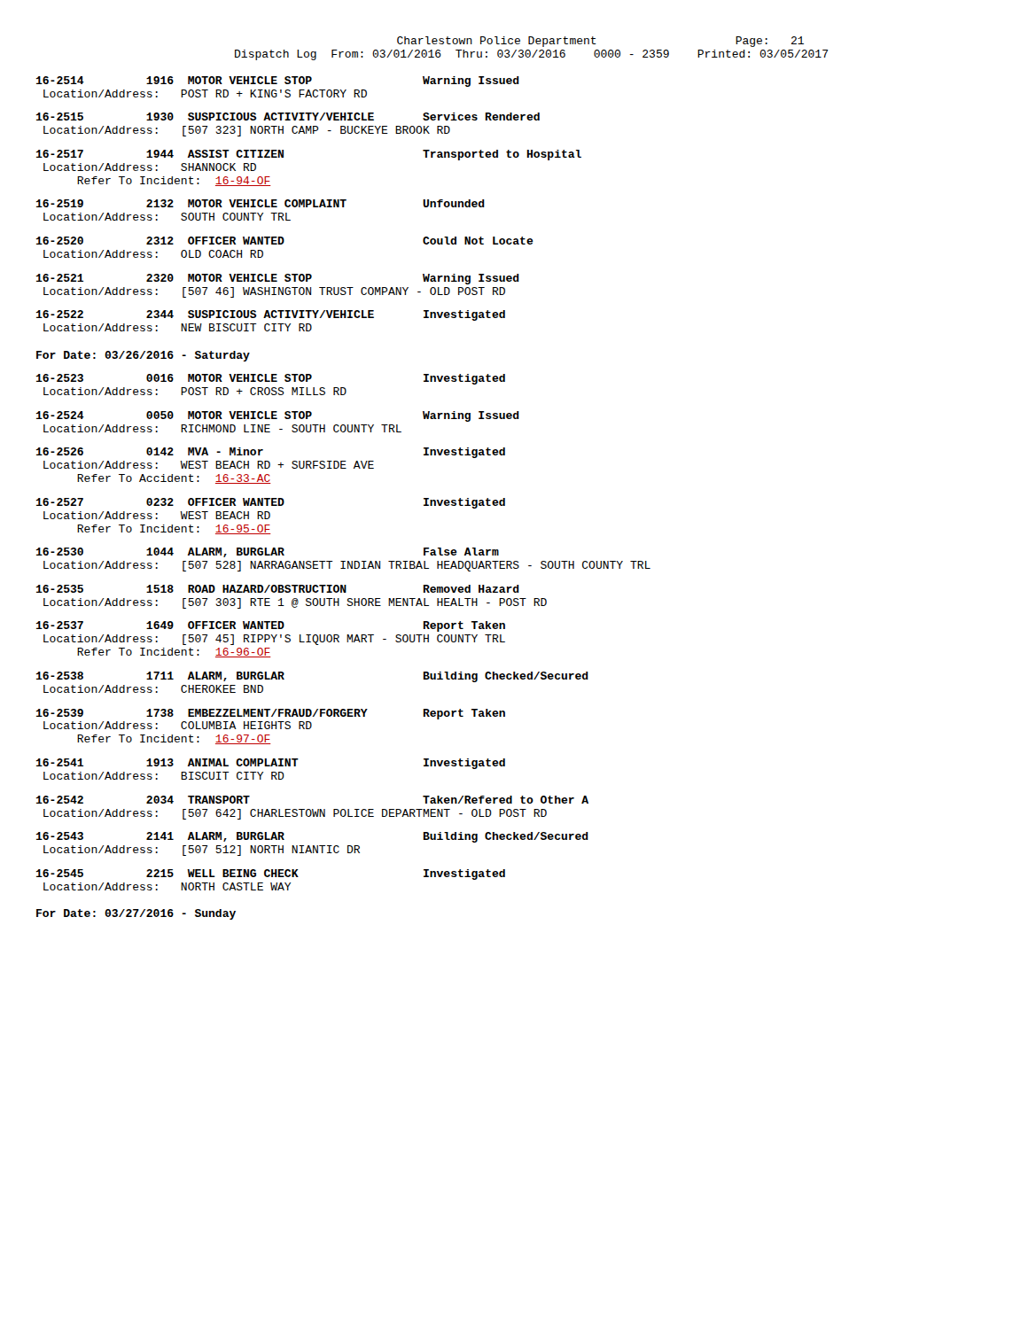Charlestown Police Department                    Page:   21
     Dispatch Log  From: 03/01/2016  Thru: 03/30/2016    0000 - 2359    Printed: 03/05/2017
16-2514         1916  MOTOR VEHICLE STOP                Warning Issued
 Location/Address:   POST RD + KING'S FACTORY RD
16-2515         1930  SUSPICIOUS ACTIVITY/VEHICLE       Services Rendered
 Location/Address:   [507 323] NORTH CAMP - BUCKEYE BROOK RD
16-2517         1944  ASSIST CITIZEN                    Transported to Hospital
 Location/Address:   SHANNOCK RD
      Refer To Incident:  16-94-OF
16-2519         2132  MOTOR VEHICLE COMPLAINT           Unfounded
 Location/Address:   SOUTH COUNTY TRL
16-2520         2312  OFFICER WANTED                    Could Not Locate
 Location/Address:   OLD COACH RD
16-2521         2320  MOTOR VEHICLE STOP                Warning Issued
 Location/Address:   [507 46] WASHINGTON TRUST COMPANY - OLD POST RD
16-2522         2344  SUSPICIOUS ACTIVITY/VEHICLE       Investigated
 Location/Address:   NEW BISCUIT CITY RD
For Date: 03/26/2016 - Saturday
16-2523         0016  MOTOR VEHICLE STOP                Investigated
 Location/Address:   POST RD + CROSS MILLS RD
16-2524         0050  MOTOR VEHICLE STOP                Warning Issued
 Location/Address:   RICHMOND LINE - SOUTH COUNTY TRL
16-2526         0142  MVA - Minor                       Investigated
 Location/Address:   WEST BEACH RD + SURFSIDE AVE
      Refer To Accident:  16-33-AC
16-2527         0232  OFFICER WANTED                    Investigated
 Location/Address:   WEST BEACH RD
      Refer To Incident:  16-95-OF
16-2530         1044  ALARM, BURGLAR                    False Alarm
 Location/Address:   [507 528] NARRAGANSETT INDIAN TRIBAL HEADQUARTERS - SOUTH COUNTY TRL
16-2535         1518  ROAD HAZARD/OBSTRUCTION           Removed Hazard
 Location/Address:   [507 303] RTE 1 @ SOUTH SHORE MENTAL HEALTH - POST RD
16-2537         1649  OFFICER WANTED                    Report Taken
 Location/Address:   [507 45] RIPPY'S LIQUOR MART - SOUTH COUNTY TRL
      Refer To Incident:  16-96-OF
16-2538         1711  ALARM, BURGLAR                    Building Checked/Secured
 Location/Address:   CHEROKEE BND
16-2539         1738  EMBEZZELMENT/FRAUD/FORGERY        Report Taken
 Location/Address:   COLUMBIA HEIGHTS RD
      Refer To Incident:  16-97-OF
16-2541         1913  ANIMAL COMPLAINT                  Investigated
 Location/Address:   BISCUIT CITY RD
16-2542         2034  TRANSPORT                         Taken/Refered to Other A
 Location/Address:   [507 642] CHARLESTOWN POLICE DEPARTMENT - OLD POST RD
16-2543         2141  ALARM, BURGLAR                    Building Checked/Secured
 Location/Address:   [507 512] NORTH NIANTIC DR
16-2545         2215  WELL BEING CHECK                  Investigated
 Location/Address:   NORTH CASTLE WAY
For Date: 03/27/2016 - Sunday